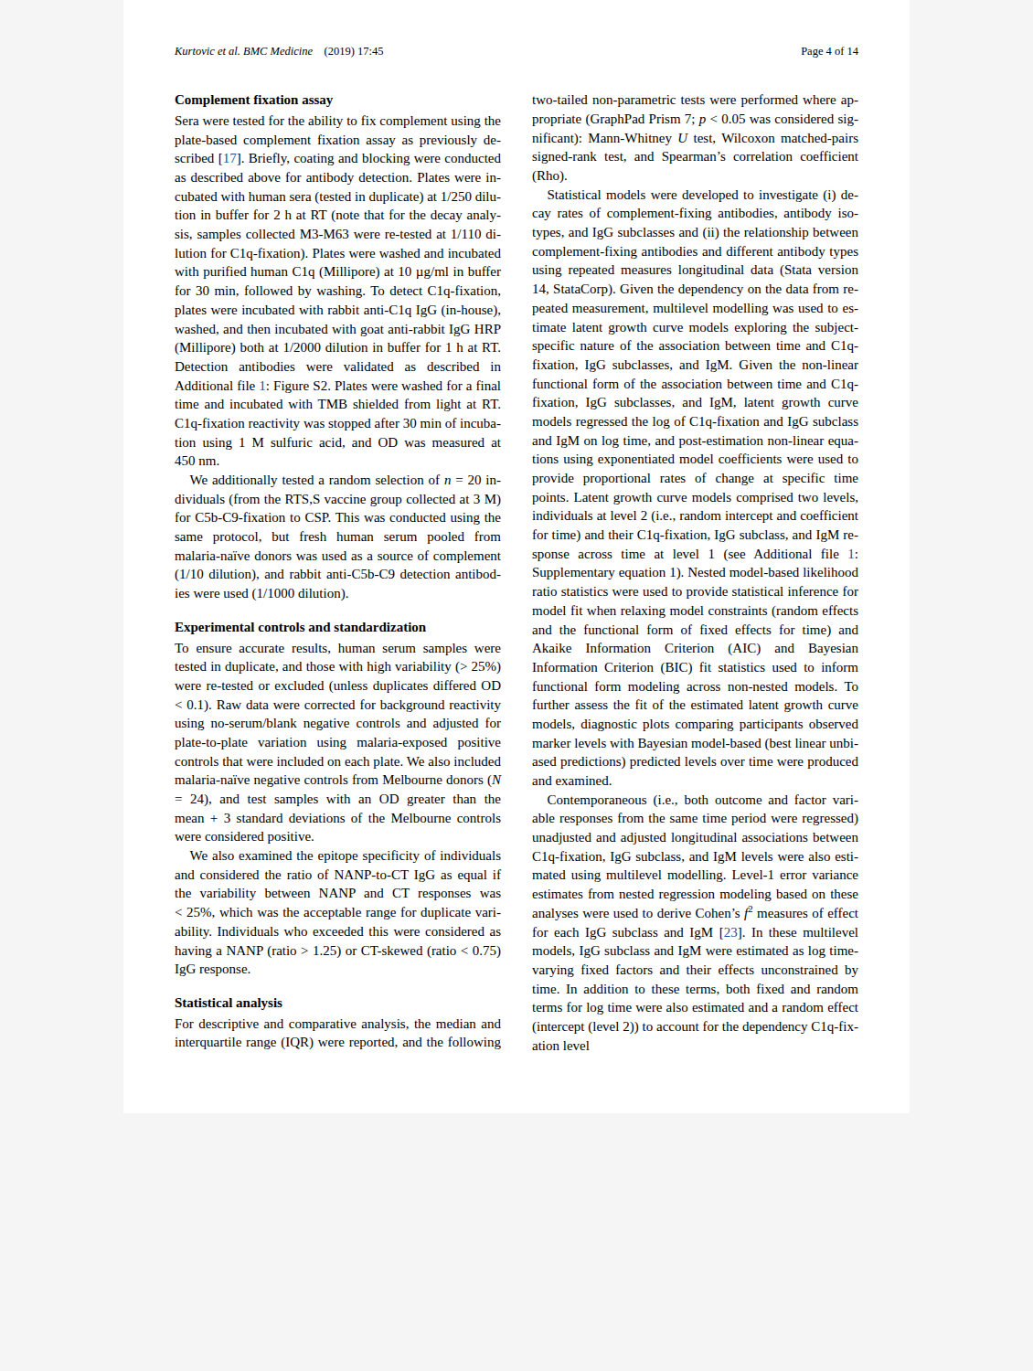Kurtovic et al. BMC Medicine (2019) 17:45
Page 4 of 14
Complement fixation assay
Sera were tested for the ability to fix complement using the plate-based complement fixation assay as previously described [17]. Briefly, coating and blocking were conducted as described above for antibody detection. Plates were incubated with human sera (tested in duplicate) at 1/250 dilution in buffer for 2 h at RT (note that for the decay analysis, samples collected M3-M63 were re-tested at 1/110 dilution for C1q-fixation). Plates were washed and incubated with purified human C1q (Millipore) at 10 µg/ml in buffer for 30 min, followed by washing. To detect C1q-fixation, plates were incubated with rabbit anti-C1q IgG (in-house), washed, and then incubated with goat anti-rabbit IgG HRP (Millipore) both at 1/2000 dilution in buffer for 1 h at RT. Detection antibodies were validated as described in Additional file 1: Figure S2. Plates were washed for a final time and incubated with TMB shielded from light at RT. C1q-fixation reactivity was stopped after 30 min of incubation using 1 M sulfuric acid, and OD was measured at 450 nm.
We additionally tested a random selection of n = 20 individuals (from the RTS,S vaccine group collected at 3 M) for C5b-C9-fixation to CSP. This was conducted using the same protocol, but fresh human serum pooled from malaria-naïve donors was used as a source of complement (1/10 dilution), and rabbit anti-C5b-C9 detection antibodies were used (1/1000 dilution).
Experimental controls and standardization
To ensure accurate results, human serum samples were tested in duplicate, and those with high variability (> 25%) were re-tested or excluded (unless duplicates differed OD < 0.1). Raw data were corrected for background reactivity using no-serum/blank negative controls and adjusted for plate-to-plate variation using malaria-exposed positive controls that were included on each plate. We also included malaria-naïve negative controls from Melbourne donors (N = 24), and test samples with an OD greater than the mean + 3 standard deviations of the Melbourne controls were considered positive.
We also examined the epitope specificity of individuals and considered the ratio of NANP-to-CT IgG as equal if the variability between NANP and CT responses was < 25%, which was the acceptable range for duplicate variability. Individuals who exceeded this were considered as having a NANP (ratio > 1.25) or CT-skewed (ratio < 0.75) IgG response.
Statistical analysis
For descriptive and comparative analysis, the median and interquartile range (IQR) were reported, and the following two-tailed non-parametric tests were performed where appropriate (GraphPad Prism 7; p < 0.05 was considered significant): Mann-Whitney U test, Wilcoxon matched-pairs signed-rank test, and Spearman’s correlation coefficient (Rho).
Statistical models were developed to investigate (i) decay rates of complement-fixing antibodies, antibody isotypes, and IgG subclasses and (ii) the relationship between complement-fixing antibodies and different antibody types using repeated measures longitudinal data (Stata version 14, StataCorp). Given the dependency on the data from repeated measurement, multilevel modelling was used to estimate latent growth curve models exploring the subject-specific nature of the association between time and C1q-fixation, IgG subclasses, and IgM. Given the non-linear functional form of the association between time and C1q-fixation, IgG subclasses, and IgM, latent growth curve models regressed the log of C1q-fixation and IgG subclass and IgM on log time, and post-estimation non-linear equations using exponentiated model coefficients were used to provide proportional rates of change at specific time points. Latent growth curve models comprised two levels, individuals at level 2 (i.e., random intercept and coefficient for time) and their C1q-fixation, IgG subclass, and IgM response across time at level 1 (see Additional file 1: Supplementary equation 1). Nested model-based likelihood ratio statistics were used to provide statistical inference for model fit when relaxing model constraints (random effects and the functional form of fixed effects for time) and Akaike Information Criterion (AIC) and Bayesian Information Criterion (BIC) fit statistics used to inform functional form modeling across non-nested models. To further assess the fit of the estimated latent growth curve models, diagnostic plots comparing participants observed marker levels with Bayesian model-based (best linear unbiased predictions) predicted levels over time were produced and examined.
Contemporaneous (i.e., both outcome and factor variable responses from the same time period were regressed) unadjusted and adjusted longitudinal associations between C1q-fixation, IgG subclass, and IgM levels were also estimated using multilevel modelling. Level-1 error variance estimates from nested regression modeling based on these analyses were used to derive Cohen’s f2 measures of effect for each IgG subclass and IgM [23]. In these multilevel models, IgG subclass and IgM were estimated as log time-varying fixed factors and their effects unconstrained by time. In addition to these terms, both fixed and random terms for log time were also estimated and a random effect (intercept (level 2)) to account for the dependency C1q-fixation level